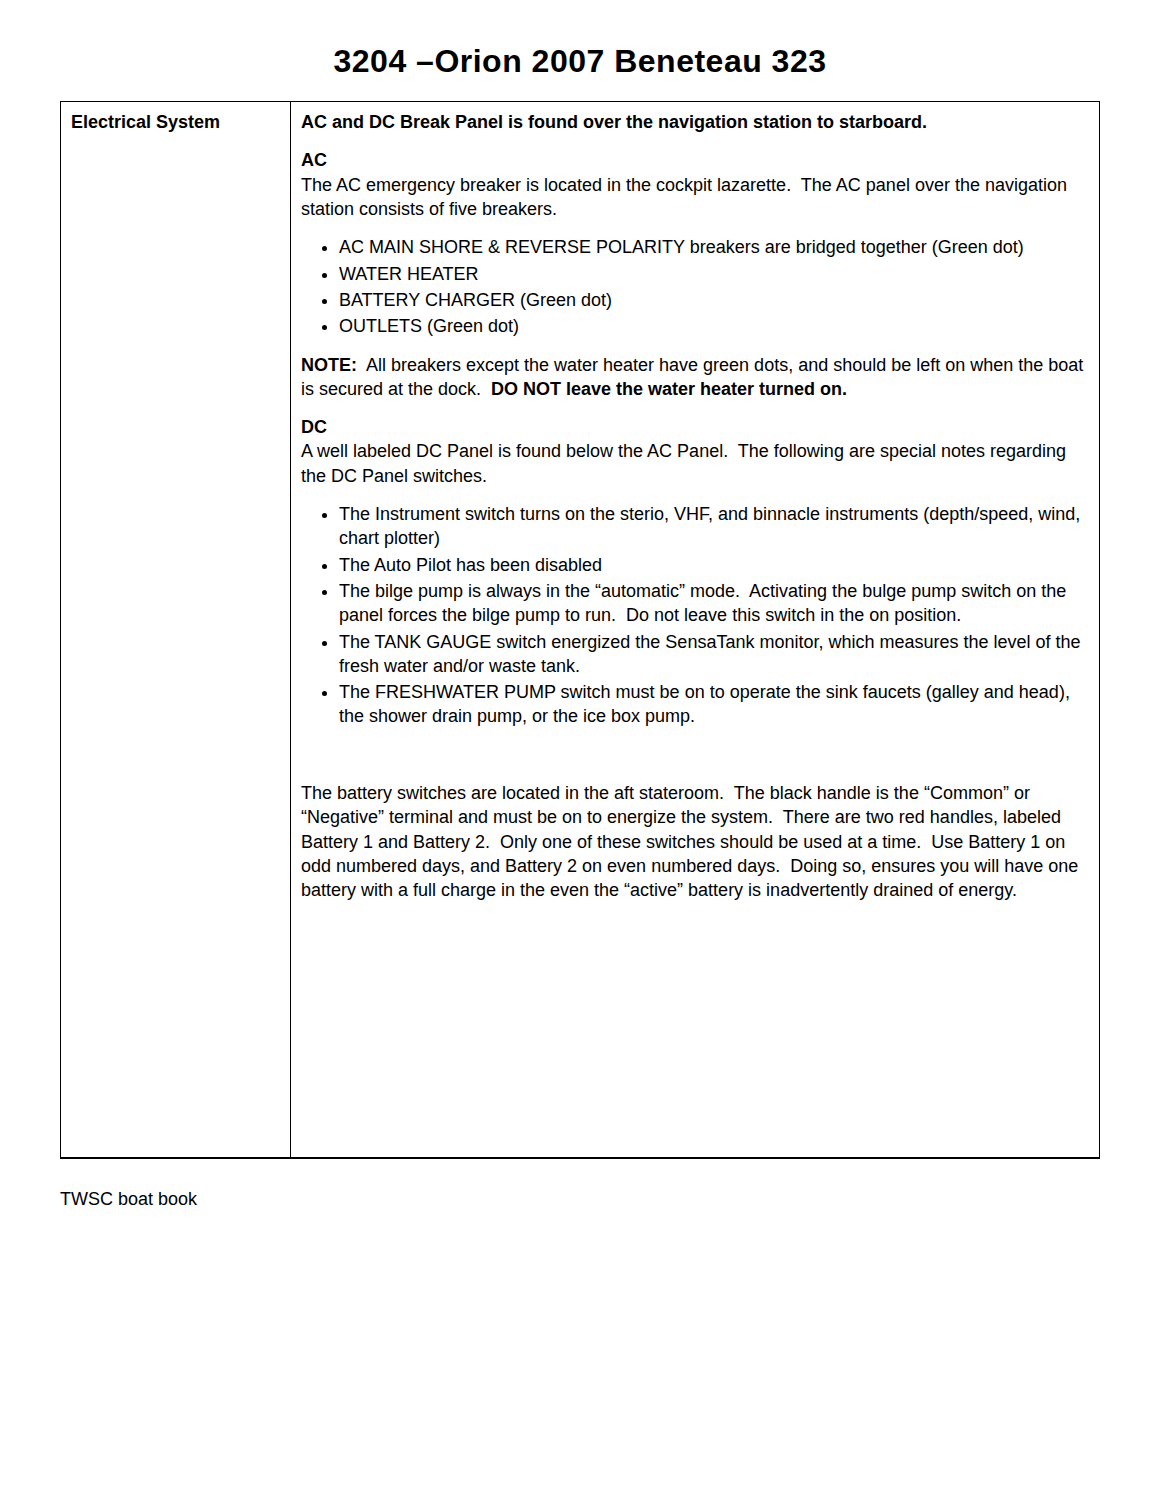3204 –Orion 2007 Beneteau 323
| Electrical System | AC and DC Break Panel is found over the navigation station to starboard. AC The AC emergency breaker is located in the cockpit lazarette. The AC panel over the navigation station consists of five breakers. AC MAIN SHORE & REVERSE POLARITY breakers are bridged together (Green dot) WATER HEATER BATTERY CHARGER (Green dot) OUTLETS (Green dot) NOTE: All breakers except the water heater have green dots, and should be left on when the boat is secured at the dock. DO NOT leave the water heater turned on. DC A well labeled DC Panel is found below the AC Panel. The following are special notes regarding the DC Panel switches. The Instrument switch turns on the sterio, VHF, and binnacle instruments (depth/speed, wind, chart plotter) The Auto Pilot has been disabled The bilge pump is always in the “automatic” mode. Activating the bulge pump switch on the panel forces the bilge pump to run. Do not leave this switch in the on position. The TANK GAUGE switch energized the SensaTank monitor, which measures the level of the fresh water and/or waste tank. The FRESHWATER PUMP switch must be on to operate the sink faucets (galley and head), the shower drain pump, or the ice box pump. The battery switches are located in the aft stateroom. The black handle is the “Common” or “Negative” terminal and must be on to energize the system. There are two red handles, labeled Battery 1 and Battery 2. Only one of these switches should be used at a time. Use Battery 1 on odd numbered days, and Battery 2 on even numbered days. Doing so, ensures you will have one battery with a full charge in the even the “active” battery is inadvertently drained of energy. |
TWSC boat book